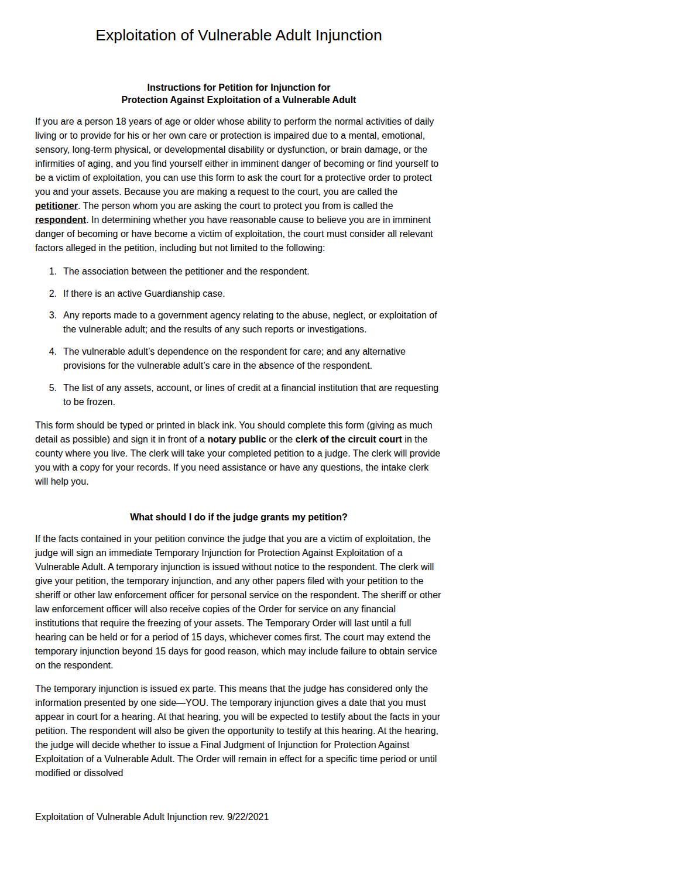Exploitation of Vulnerable Adult Injunction
Instructions for Petition for Injunction for
Protection Against Exploitation of a Vulnerable Adult
If you are a person 18 years of age or older whose ability to perform the normal activities of daily living or to provide for his or her own care or protection is impaired due to a mental, emotional, sensory, long-term physical, or developmental disability or dysfunction, or brain damage, or the infirmities of aging, and you find yourself either in imminent danger of becoming or find yourself to be a victim of exploitation, you can use this form to ask the court for a protective order to protect you and your assets. Because you are making a request to the court, you are called the petitioner. The person whom you are asking the court to protect you from is called the respondent. In determining whether you have reasonable cause to believe you are in imminent danger of becoming or have become a victim of exploitation, the court must consider all relevant factors alleged in the petition, including but not limited to the following:
The association between the petitioner and the respondent.
If there is an active Guardianship case.
Any reports made to a government agency relating to the abuse, neglect, or exploitation of the vulnerable adult; and the results of any such reports or investigations.
The vulnerable adult’s dependence on the respondent for care; and any alternative provisions for the vulnerable adult’s care in the absence of the respondent.
The list of any assets, account, or lines of credit at a financial institution that are requesting to be frozen.
This form should be typed or printed in black ink. You should complete this form (giving as much detail as possible) and sign it in front of a notary public or the clerk of the circuit court in the county where you live. The clerk will take your completed petition to a judge. The clerk will provide you with a copy for your records. If you need assistance or have any questions, the intake clerk will help you.
What should I do if the judge grants my petition?
If the facts contained in your petition convince the judge that you are a victim of exploitation, the judge will sign an immediate Temporary Injunction for Protection Against Exploitation of a Vulnerable Adult. A temporary injunction is issued without notice to the respondent. The clerk will give your petition, the temporary injunction, and any other papers filed with your petition to the sheriff or other law enforcement officer for personal service on the respondent. The sheriff or other law enforcement officer will also receive copies of the Order for service on any financial institutions that require the freezing of your assets. The Temporary Order will last until a full hearing can be held or for a period of 15 days, whichever comes first. The court may extend the temporary injunction beyond 15 days for good reason, which may include failure to obtain service on the respondent.
The temporary injunction is issued ex parte. This means that the judge has considered only the information presented by one side—YOU. The temporary injunction gives a date that you must appear in court for a hearing. At that hearing, you will be expected to testify about the facts in your petition. The respondent will also be given the opportunity to testify at this hearing. At the hearing, the judge will decide whether to issue a Final Judgment of Injunction for Protection Against Exploitation of a Vulnerable Adult. The Order will remain in effect for a specific time period or until modified or dissolved
Exploitation of Vulnerable Adult Injunction rev. 9/22/2021